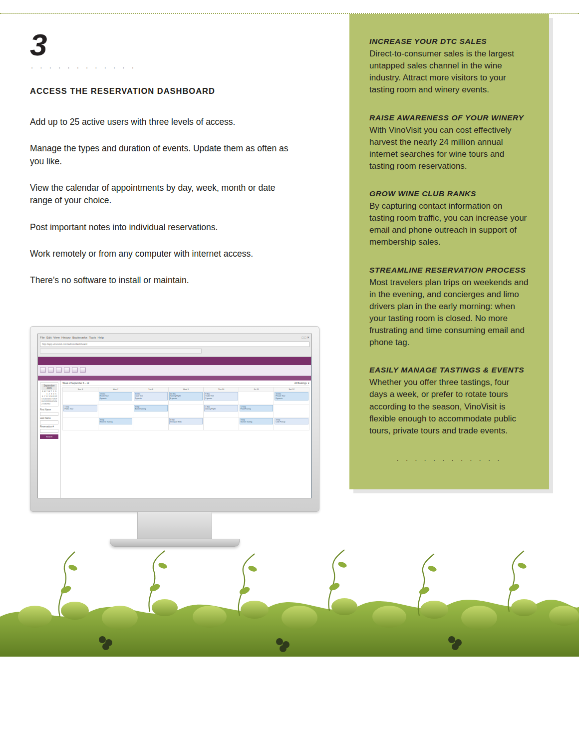3
. . . . . . . . . . . .
Access the Reservation Dashboard
Add up to 25 active users with three levels of access.
Manage the types and duration of events. Update them as often as you like.
View the calendar of appointments by day, week, month or date range of your choice.
Post important notes into individual reservations.
Work remotely or from any computer with internet access.
There’s no software to install or maintain.
File Edit View History Bookmarks Tools Help
□ □ ✕
http://app.vinovisit.com/admin/dashboard
September 2009
| S | M | T | W | T | F | S |
| | | 1 | 2 | 3 | 4 | 5 |
| 6 | 7 | 8 | 9 | 10 | 11 | 12 |
| 13 | 14 | 15 | 16 | 17 | 18 | 19 |
| 20 | 21 | 22 | 23 | 24 | 25 | 26 |
| 27 | 28 | 29 | 30 | | | |
First Name
Last Name
Reservation #
Search
Week of September 6 – 12 All Bookings ▾
| Sun 6 | Mon 7 | Tue 8 | Wed 9 | Thu 10 | Fri 11 | Sat 12 |
| --- | --- | --- | --- | --- | --- | --- |
| | 10:00a Estate Tour 4 guests | 11:00a Cave Tour 2 guests | 10:30a Tasting Flight 6 guests | 9:30a Trade Visit 3 guests | | 10:00a Private Tour 8 guests |
| 1:00p Public Tour | | 2:00p Barrel Tasting | | 1:30p Library Flight | 12:00p Food Pairing | |
| | 3:30p Reserve Tasting | | 4:00p Vineyard Walk | | 3:00p Sunset Tasting | 4:30p Club Pickup |
Increase Your DTC Sales
Direct-to-consumer sales is the largest untapped sales channel in the wine industry. Attract more visitors to your tasting room and winery events.
Raise Awareness of Your Winery
With VinoVisit you can cost effectively harvest the nearly 24 million annual internet searches for wine tours and tasting room reservations.
Grow Wine Club Ranks
By capturing contact information on tasting room traffic, you can increase your email and phone outreach in support of membership sales.
Streamline Reservation Process
Most travelers plan trips on weekends and in the evening, and concierges and limo drivers plan in the early morning: when your tasting room is closed. No more frustrating and time consuming email and phone tag.
Easily Manage Tastings & Events
Whether you offer three tastings, four days a week, or prefer to rotate tours according to the season, VinoVisit is flexible enough to accommodate public tours, private tours and trade events.
. . . . . . . . . . . .